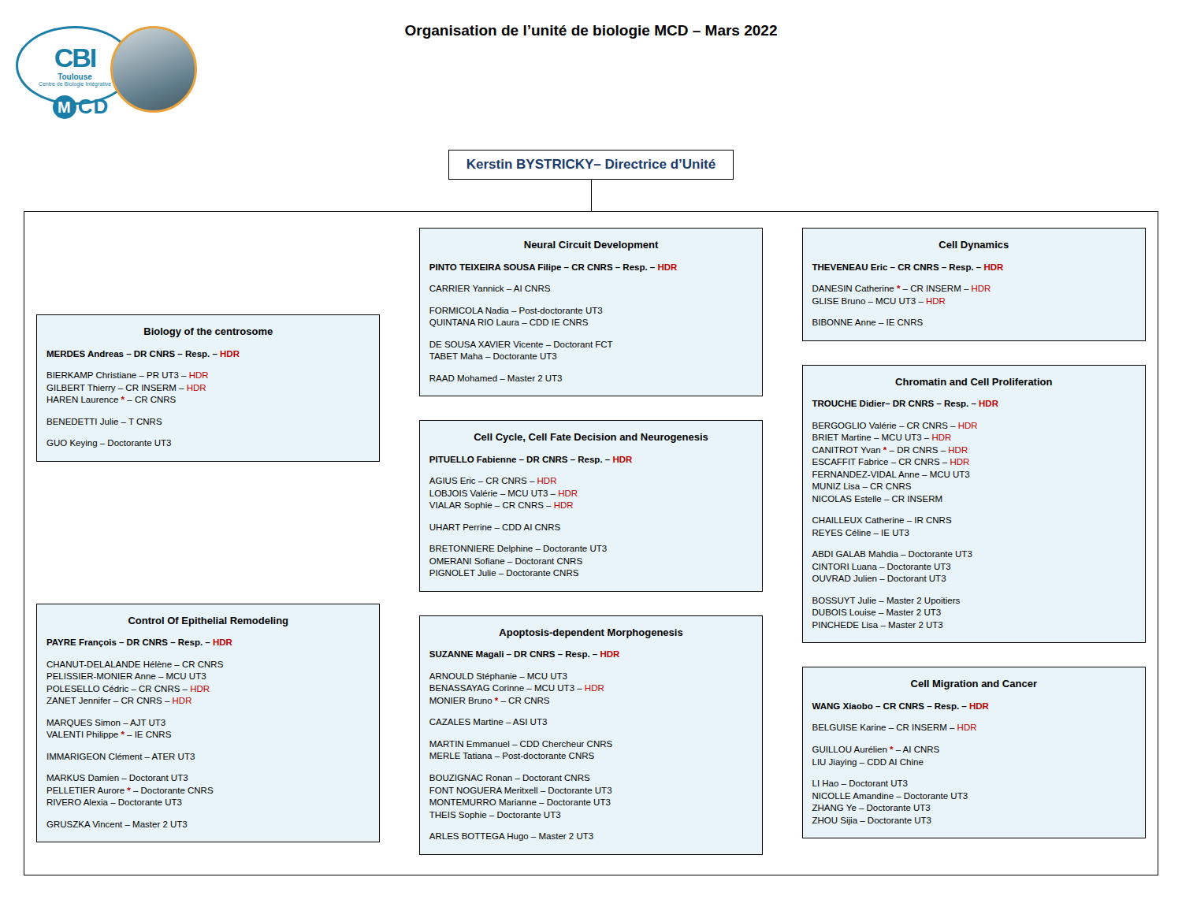CBI
Toulouse
Centre de Biologie Intégrative
MCD
Organisation de l’unité de biologie MCD – Mars 2022
Kerstin BYSTRICKY– Directrice d’Unité
Biology of the centrosome
MERDES Andreas – DR CNRS – Resp. – HDR
BIERKAMP Christiane – PR UT3 – HDR
GILBERT Thierry – CR INSERM – HDR
HAREN Laurence * – CR CNRS
BENEDETTI Julie – T CNRS
GUO Keying – Doctorante UT3
Control Of Epithelial Remodeling
PAYRE François – DR CNRS – Resp. – HDR
CHANUT-DELALANDE Hélène – CR CNRS
PELISSIER-MONIER Anne – MCU UT3
POLESELLO Cédric – CR CNRS – HDR
ZANET Jennifer – CR CNRS – HDR
MARQUES Simon – AJT UT3
VALENTI Philippe * – IE CNRS
IMMARIGEON Clément – ATER UT3
MARKUS Damien – Doctorant UT3
PELLETIER Aurore * – Doctorante CNRS
RIVERO Alexia – Doctorante UT3
GRUSZKA Vincent – Master 2 UT3
Neural Circuit Development
PINTO TEIXEIRA SOUSA Filipe – CR CNRS – Resp. – HDR
CARRIER Yannick – AI CNRS
FORMICOLA Nadia – Post-doctorante UT3
QUINTANA RIO Laura – CDD IE CNRS
DE SOUSA XAVIER Vicente – Doctorant FCT
TABET Maha – Doctorante UT3
RAAD Mohamed – Master 2 UT3
Cell Cycle, Cell Fate Decision and Neurogenesis
PITUELLO Fabienne – DR CNRS – Resp. – HDR
AGIUS Eric – CR CNRS – HDR
LOBJOIS Valérie – MCU UT3 – HDR
VIALAR Sophie – CR CNRS – HDR
UHART Perrine – CDD AI CNRS
BRETONNIERE Delphine – Doctorante UT3
OMERANI Sofiane – Doctorant CNRS
PIGNOLET Julie – Doctorante CNRS
Apoptosis-dependent Morphogenesis
SUZANNE Magali – DR CNRS – Resp. – HDR
ARNOULD Stéphanie – MCU UT3
BENASSAYAG Corinne – MCU UT3 – HDR
MONIER Bruno * – CR CNRS
CAZALES Martine – ASI UT3
MARTIN Emmanuel – CDD Chercheur CNRS
MERLE Tatiana – Post-doctorante CNRS
BOUZIGNAC Ronan – Doctorant CNRS
FONT NOGUERA Meritxell – Doctorante UT3
MONTEMURRO Marianne – Doctorante UT3
THEIS Sophie – Doctorante UT3
ARLES BOTTEGA Hugo – Master 2 UT3
Cell Dynamics
THEVENEAU Eric – CR CNRS – Resp. – HDR
DANESIN Catherine * – CR INSERM – HDR
GLISE Bruno – MCU UT3 – HDR
BIBONNE Anne – IE CNRS
Chromatin and Cell Proliferation
TROUCHE Didier– DR CNRS – Resp. – HDR
BERGOGLIO Valérie – CR CNRS – HDR
BRIET Martine – MCU UT3 – HDR
CANITROT Yvan * – DR CNRS – HDR
ESCAFFIT Fabrice – CR CNRS – HDR
FERNANDEZ-VIDAL Anne – MCU UT3
MUNIZ Lisa – CR CNRS
NICOLAS Estelle – CR INSERM
CHAILLEUX Catherine – IR CNRS
REYES Céline – IE UT3
ABDI GALAB Mahdia – Doctorante UT3
CINTORI Luana – Doctorante UT3
OUVRAD Julien – Doctorant UT3
BOSSUYT Julie – Master 2 Upoitiers
DUBOIS Louise – Master 2 UT3
PINCHEDE Lisa – Master 2 UT3
Cell Migration and Cancer
WANG Xiaobo – CR CNRS – Resp. – HDR
BELGUISE Karine – CR INSERM – HDR
GUILLOU Aurélien * – AI CNRS
LIU Jiaying – CDD AI Chine
LI Hao – Doctorant UT3
NICOLLE Amandine – Doctorante UT3
ZHANG Ye – Doctorante UT3
ZHOU Sijia – Doctorante UT3